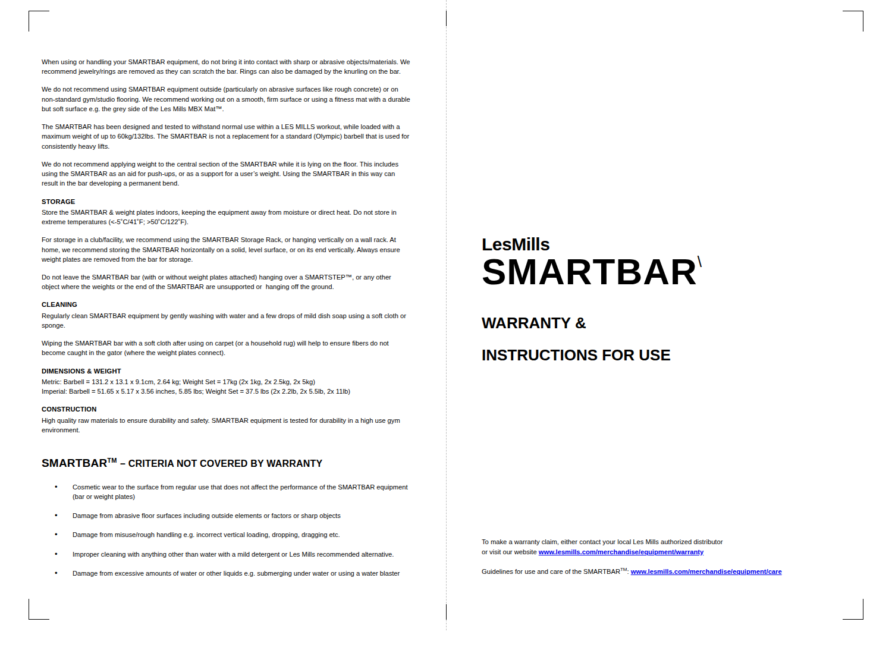When using or handling your SMARTBAR equipment, do not bring it into contact with sharp or abrasive objects/materials. We recommend jewelry/rings are removed as they can scratch the bar. Rings can also be damaged by the knurling on the bar.
We do not recommend using SMARTBAR equipment outside (particularly on abrasive surfaces like rough concrete) or on non-standard gym/studio flooring. We recommend working out on a smooth, firm surface or using a fitness mat with a durable but soft surface e.g. the grey side of the Les Mills MBX Mat™.
The SMARTBAR has been designed and tested to withstand normal use within a LES MILLS workout, while loaded with a maximum weight of up to 60kg/132lbs. The SMARTBAR is not a replacement for a standard (Olympic) barbell that is used for consistently heavy lifts.
We do not recommend applying weight to the central section of the SMARTBAR while it is lying on the floor. This includes using the SMARTBAR as an aid for push-ups, or as a support for a user’s weight. Using the SMARTBAR in this way can result in the bar developing a permanent bend.
STORAGE
Store the SMARTBAR & weight plates indoors, keeping the equipment away from moisture or direct heat. Do not store in extreme temperatures (<-5˚C/41˚F; >50˚C/122˚F).
For storage in a club/facility, we recommend using the SMARTBAR Storage Rack, or hanging vertically on a wall rack. At home, we recommend storing the SMARTBAR horizontally on a solid, level surface, or on its end vertically. Always ensure weight plates are removed from the bar for storage.
Do not leave the SMARTBAR bar (with or without weight plates attached) hanging over a SMARTSTEP™, or any other object where the weights or the end of the SMARTBAR are unsupported or hanging off the ground.
CLEANING
Regularly clean SMARTBAR equipment by gently washing with water and a few drops of mild dish soap using a soft cloth or sponge.
Wiping the SMARTBAR bar with a soft cloth after using on carpet (or a household rug) will help to ensure fibers do not become caught in the gator (where the weight plates connect).
DIMENSIONS & WEIGHT
Metric: Barbell = 131.2 x 13.1 x 9.1cm, 2.64 kg; Weight Set = 17kg (2x 1kg, 2x 2.5kg, 2x 5kg)
Imperial: Barbell = 51.65 x 5.17 x 3.56 inches, 5.85 lbs; Weight Set = 37.5 lbs (2x 2.2lb, 2x 5.5lb, 2x 11lb)
CONSTRUCTION
High quality raw materials to ensure durability and safety. SMARTBAR equipment is tested for durability in a high use gym environment.
SMARTBARTM – CRITERIA NOT COVERED BY WARRANTY
Cosmetic wear to the surface from regular use that does not affect the performance of the SMARTBAR equipment (bar or weight plates)
Damage from abrasive floor surfaces including outside elements or factors or sharp objects
Damage from misuse/rough handling e.g. incorrect vertical loading, dropping, dragging etc.
Improper cleaning with anything other than water with a mild detergent or Les Mills recommended alternative.
Damage from excessive amounts of water or other liquids e.g. submerging under water or using a water blaster
Les Mills
SMARTBAR\
WARRANTY &
INSTRUCTIONS FOR USE
To make a warranty claim, either contact your local Les Mills authorized distributor
or visit our website www.lesmills.com/merchandise/equipment/warranty
Guidelines for use and care of the SMARTBARTM: www.lesmills.com/merchandise/equipment/care